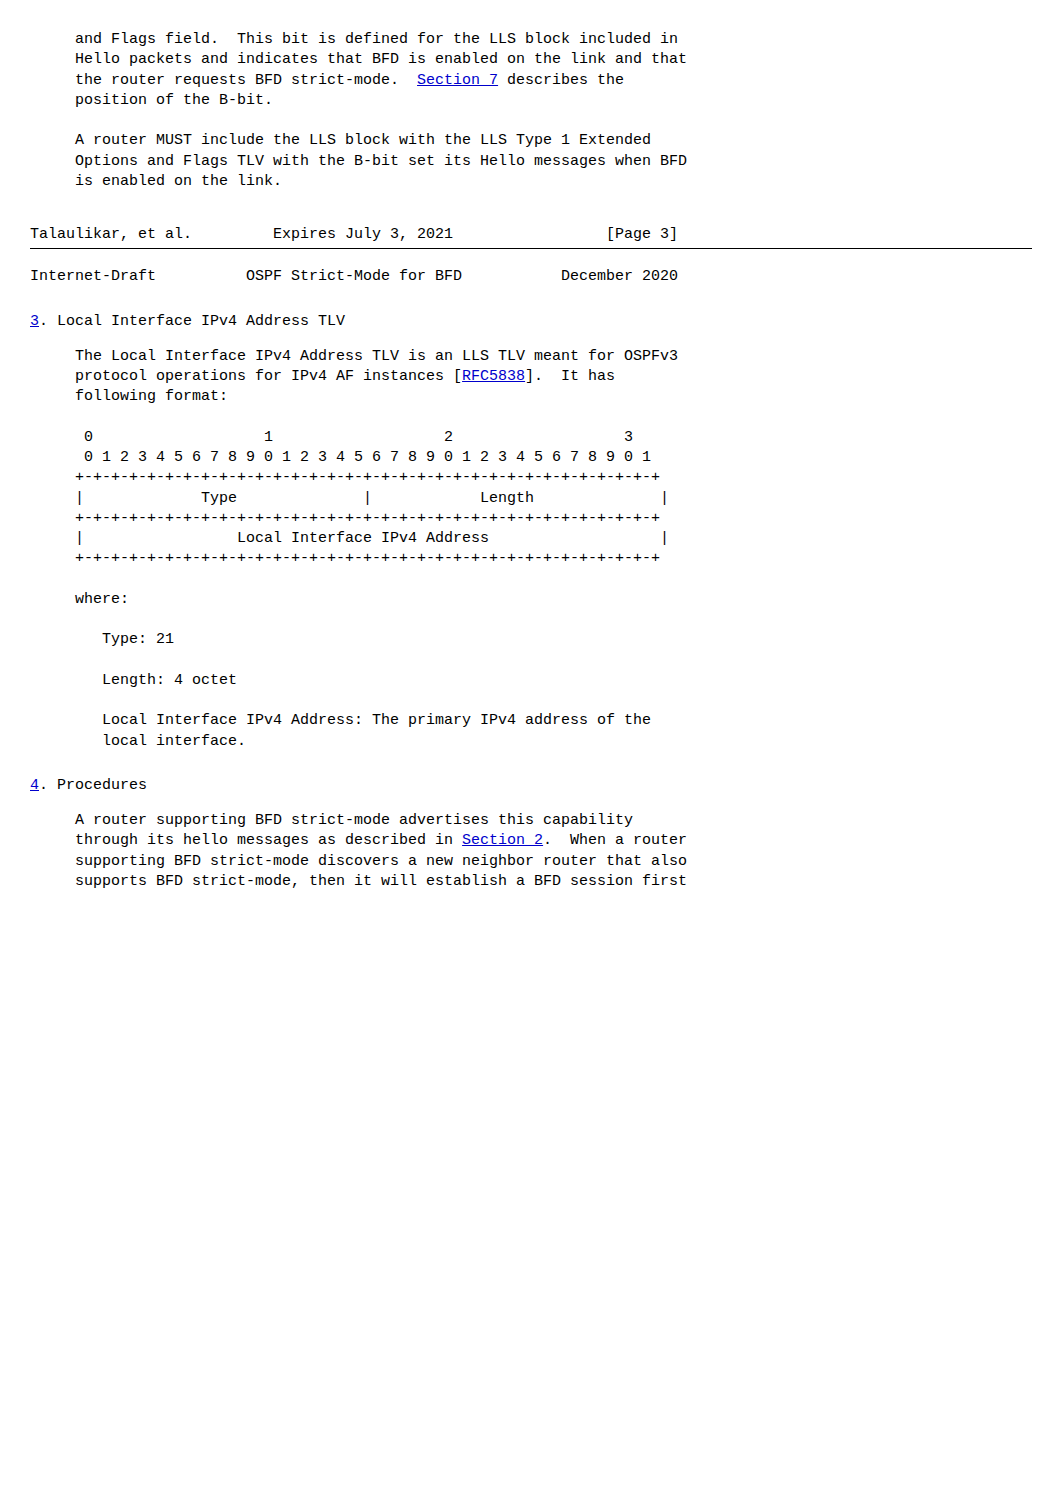and Flags field.  This bit is defined for the LLS block included in
Hello packets and indicates that BFD is enabled on the link and that
the router requests BFD strict-mode.  Section 7 describes the
position of the B-bit.

A router MUST include the LLS block with the LLS Type 1 Extended
Options and Flags TLV with the B-bit set its Hello messages when BFD
is enabled on the link.
Talaulikar, et al.         Expires July 3, 2021                 [Page 3]
Internet-Draft          OSPF Strict-Mode for BFD           December 2020
3. Local Interface IPv4 Address TLV
The Local Interface IPv4 Address TLV is an LLS TLV meant for OSPFv3
protocol operations for IPv4 AF instances [RFC5838].  It has
following format:

 0                   1                   2                   3
 0 1 2 3 4 5 6 7 8 9 0 1 2 3 4 5 6 7 8 9 0 1 2 3 4 5 6 7 8 9 0 1
+-+-+-+-+-+-+-+-+-+-+-+-+-+-+-+-+-+-+-+-+-+-+-+-+-+-+-+-+-+-+-+-+
|             Type              |            Length              |
+-+-+-+-+-+-+-+-+-+-+-+-+-+-+-+-+-+-+-+-+-+-+-+-+-+-+-+-+-+-+-+-+
|                 Local Interface IPv4 Address                   |
+-+-+-+-+-+-+-+-+-+-+-+-+-+-+-+-+-+-+-+-+-+-+-+-+-+-+-+-+-+-+-+-+

where:

   Type: 21

   Length: 4 octet

   Local Interface IPv4 Address: The primary IPv4 address of the
   local interface.
4. Procedures
A router supporting BFD strict-mode advertises this capability
through its hello messages as described in Section 2.  When a router
supporting BFD strict-mode discovers a new neighbor router that also
supports BFD strict-mode, then it will establish a BFD session first